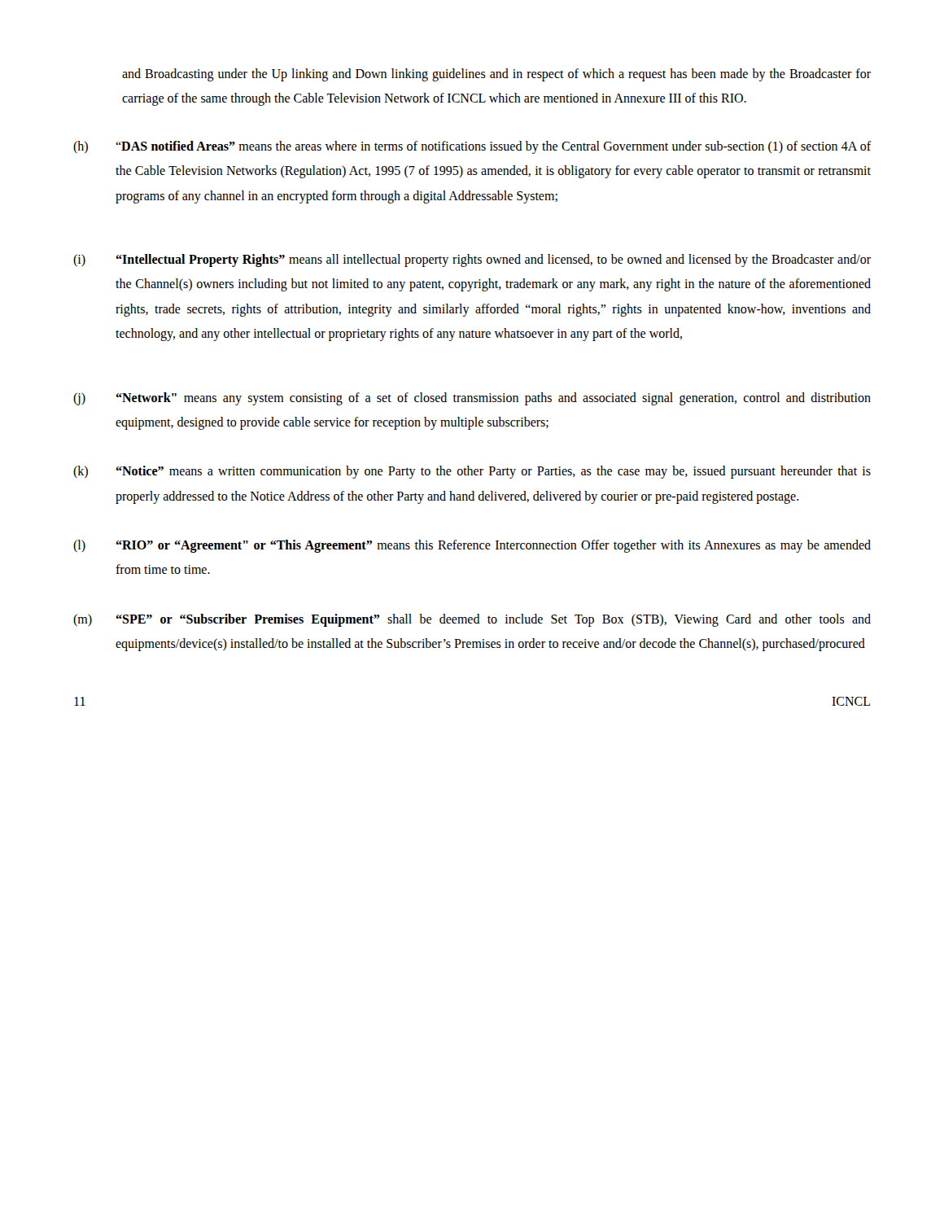and Broadcasting under the Up linking and Down linking guidelines and in respect of which a request has been made by the Broadcaster for carriage of the same through the Cable Television Network of ICNCL which are mentioned in Annexure III of this RIO.
(h) “DAS notified Areas” means the areas where in terms of notifications issued by the Central Government under sub-section (1) of section 4A of the Cable Television Networks (Regulation) Act, 1995 (7 of 1995) as amended, it is obligatory for every cable operator to transmit or retransmit programs of any channel in an encrypted form through a digital Addressable System;
(i) “Intellectual Property Rights” means all intellectual property rights owned and licensed, to be owned and licensed by the Broadcaster and/or the Channel(s) owners including but not limited to any patent, copyright, trademark or any mark, any right in the nature of the aforementioned rights, trade secrets, rights of attribution, integrity and similarly afforded “moral rights,” rights in unpatented know-how, inventions and technology, and any other intellectual or proprietary rights of any nature whatsoever in any part of the world,
(j) “Network" means any system consisting of a set of closed transmission paths and associated signal generation, control and distribution equipment, designed to provide cable service for reception by multiple subscribers;
(k) “Notice” means a written communication by one Party to the other Party or Parties, as the case may be, issued pursuant hereunder that is properly addressed to the Notice Address of the other Party and hand delivered, delivered by courier or pre-paid registered postage.
(l) “RIO” or “Agreement" or “This Agreement” means this Reference Interconnection Offer together with its Annexures as may be amended from time to time.
(m) “SPE” or “Subscriber Premises Equipment” shall be deemed to include Set Top Box (STB), Viewing Card and other tools and equipments/device(s) installed/to be installed at the Subscriber’s Premises in order to receive and/or decode the Channel(s), purchased/procured
11 ICNCL